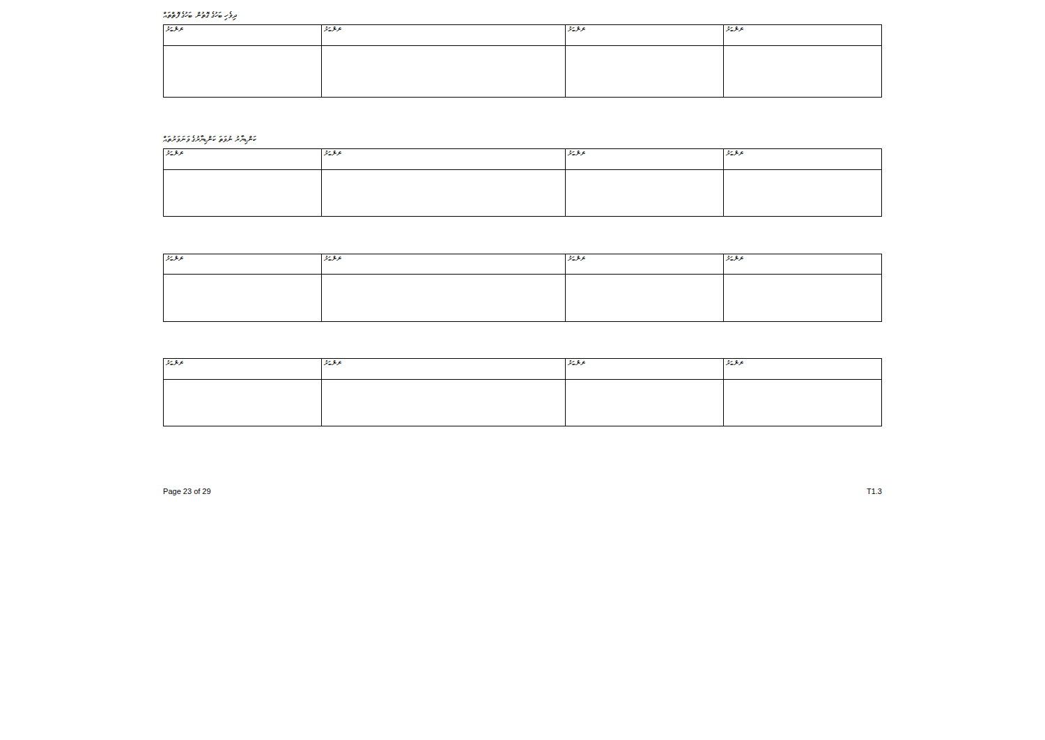ދިވެހި ބަހުގެ ގޮތުން ބަހުގެ ފޮތްތައް
| ނަންބަރު | ނަންބަރު | ނަންބަރު | ނަންބަރު |
| --- | --- | --- | --- |
ކަންޑިޔާރު ނުވަތަ ކަންޑިޔާރުގެ ވަނަވަރުތައް
| ނަންބަރު | ނަންބަރު | ނަންބަރު | ނަންބަރު |
| --- | --- | --- | --- |
| ނަންބަރު | ނަންބަރު | ނަންބަރު | ނަންބަރު |
| --- | --- | --- | --- |
| ނަންބަރު | ނަންބަރު | ނަންބަރު | ނަންބަރު |
| --- | --- | --- | --- |
Page 23 of 29 T1.3